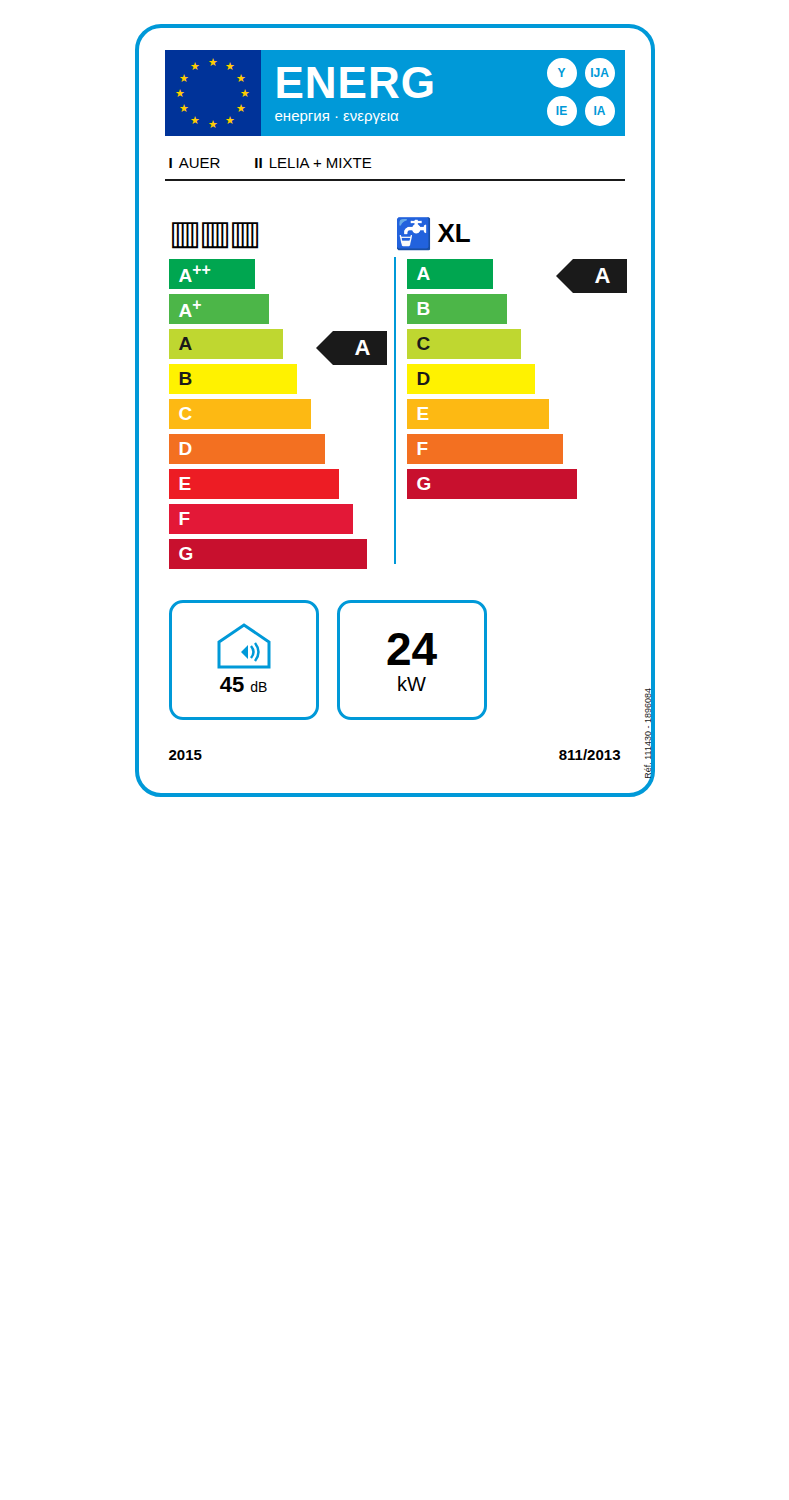★ ★ ★ ★ ★ ★ ★ ★ ★ ★ ★ ★
ENERG
енергия · ενεργεια
Y
IJA
IE
IA
IAUER
IILELIA + MIXTE
▥▥▥
🚰XL
A++
A+
A
B
C
D
E
F
G
A
A
B
C
D
E
F
G
A
45 dB
24kW
2015
811/2013
Réf. 111430 - 1896084